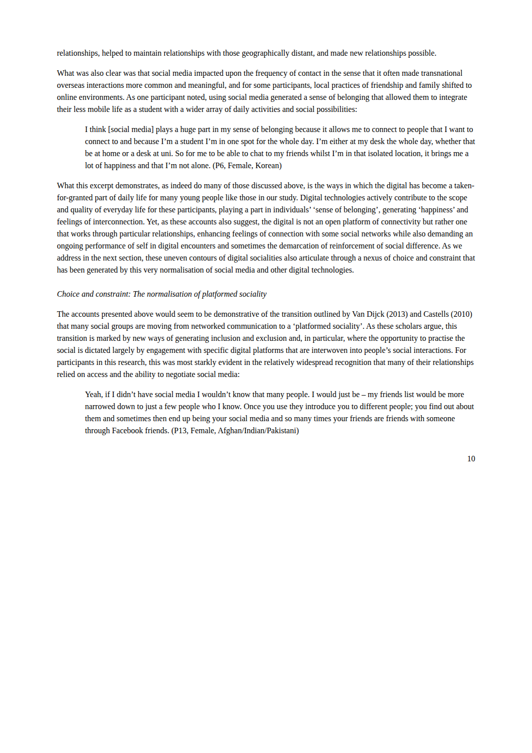relationships, helped to maintain relationships with those geographically distant, and made new relationships possible.
What was also clear was that social media impacted upon the frequency of contact in the sense that it often made transnational overseas interactions more common and meaningful, and for some participants, local practices of friendship and family shifted to online environments. As one participant noted, using social media generated a sense of belonging that allowed them to integrate their less mobile life as a student with a wider array of daily activities and social possibilities:
I think [social media] plays a huge part in my sense of belonging because it allows me to connect to people that I want to connect to and because I’m a student I’m in one spot for the whole day. I’m either at my desk the whole day, whether that be at home or a desk at uni. So for me to be able to chat to my friends whilst I’m in that isolated location, it brings me a lot of happiness and that I’m not alone. (P6, Female, Korean)
What this excerpt demonstrates, as indeed do many of those discussed above, is the ways in which the digital has become a taken-for-granted part of daily life for many young people like those in our study. Digital technologies actively contribute to the scope and quality of everyday life for these participants, playing a part in individuals’ ‘sense of belonging’, generating ‘happiness’ and feelings of interconnection. Yet, as these accounts also suggest, the digital is not an open platform of connectivity but rather one that works through particular relationships, enhancing feelings of connection with some social networks while also demanding an ongoing performance of self in digital encounters and sometimes the demarcation of reinforcement of social difference. As we address in the next section, these uneven contours of digital socialities also articulate through a nexus of choice and constraint that has been generated by this very normalisation of social media and other digital technologies.
Choice and constraint: The normalisation of platformed sociality
The accounts presented above would seem to be demonstrative of the transition outlined by Van Dijck (2013) and Castells (2010) that many social groups are moving from networked communication to a ‘platformed sociality’. As these scholars argue, this transition is marked by new ways of generating inclusion and exclusion and, in particular, where the opportunity to practise the social is dictated largely by engagement with specific digital platforms that are interwoven into people’s social interactions. For participants in this research, this was most starkly evident in the relatively widespread recognition that many of their relationships relied on access and the ability to negotiate social media:
Yeah, if I didn’t have social media I wouldn’t know that many people. I would just be – my friends list would be more narrowed down to just a few people who I know. Once you use they introduce you to different people; you find out about them and sometimes then end up being your social media and so many times your friends are friends with someone through Facebook friends. (P13, Female, Afghan/Indian/Pakistani)
10